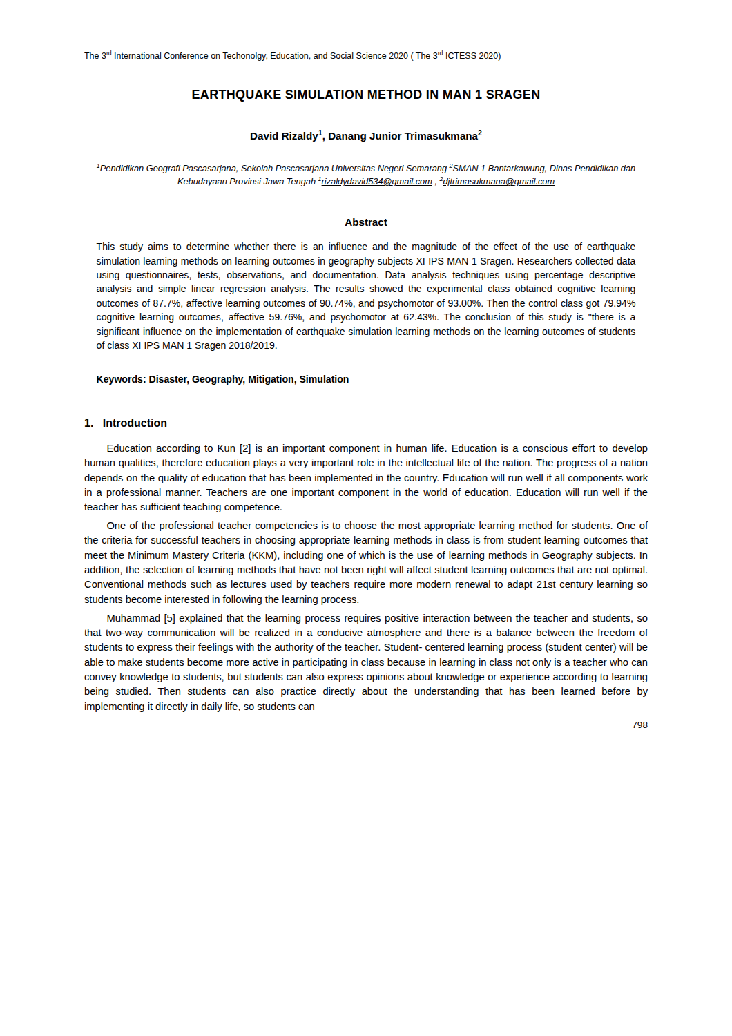The 3rd International Conference on Techonolgy, Education, and Social Science 2020 ( The 3rd ICTESS 2020)
EARTHQUAKE SIMULATION METHOD IN MAN 1 SRAGEN
David Rizaldy1, Danang Junior Trimasukmana2
1Pendidikan Geografi Pascasarjana, Sekolah Pascasarjana Universitas Negeri Semarang 2SMAN 1 Bantarkawung, Dinas Pendidikan dan Kebudayaan Provinsi Jawa Tengah 1rizaldydavid534@gmail.com , 2djtrimasukmana@gmail.com
Abstract
This study aims to determine whether there is an influence and the magnitude of the effect of the use of earthquake simulation learning methods on learning outcomes in geography subjects XI IPS MAN 1 Sragen. Researchers collected data using questionnaires, tests, observations, and documentation. Data analysis techniques using percentage descriptive analysis and simple linear regression analysis. The results showed the experimental class obtained cognitive learning outcomes of 87.7%, affective learning outcomes of 90.74%, and psychomotor of 93.00%. Then the control class got 79.94% cognitive learning outcomes, affective 59.76%, and psychomotor at 62.43%. The conclusion of this study is "there is a significant influence on the implementation of earthquake simulation learning methods on the learning outcomes of students of class XI IPS MAN 1 Sragen 2018/2019.
Keywords: Disaster, Geography, Mitigation, Simulation
1. Introduction
Education according to Kun [2] is an important component in human life. Education is a conscious effort to develop human qualities, therefore education plays a very important role in the intellectual life of the nation. The progress of a nation depends on the quality of education that has been implemented in the country. Education will run well if all components work in a professional manner. Teachers are one important component in the world of education. Education will run well if the teacher has sufficient teaching competence.
One of the professional teacher competencies is to choose the most appropriate learning method for students. One of the criteria for successful teachers in choosing appropriate learning methods in class is from student learning outcomes that meet the Minimum Mastery Criteria (KKM), including one of which is the use of learning methods in Geography subjects. In addition, the selection of learning methods that have not been right will affect student learning outcomes that are not optimal. Conventional methods such as lectures used by teachers require more modern renewal to adapt 21st century learning so students become interested in following the learning process.
Muhammad [5] explained that the learning process requires positive interaction between the teacher and students, so that two-way communication will be realized in a conducive atmosphere and there is a balance between the freedom of students to express their feelings with the authority of the teacher. Student- centered learning process (student center) will be able to make students become more active in participating in class because in learning in class not only is a teacher who can convey knowledge to students, but students can also express opinions about knowledge or experience according to learning being studied. Then students can also practice directly about the understanding that has been learned before by implementing it directly in daily life, so students can
798